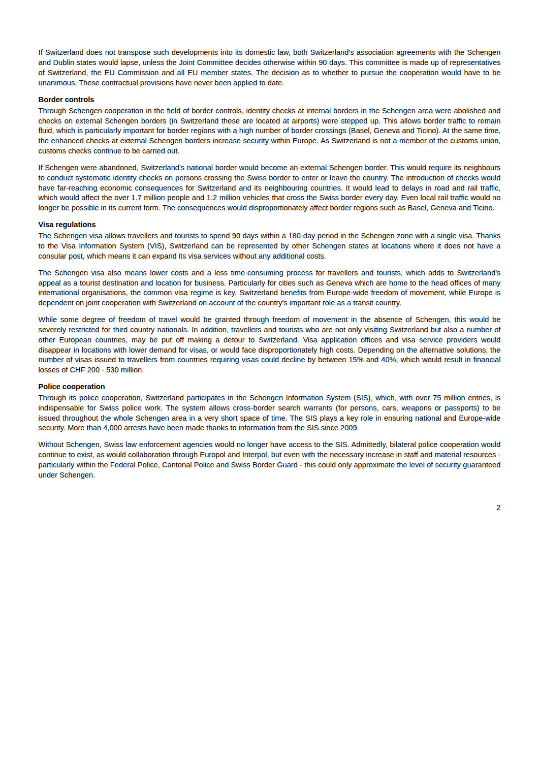If Switzerland does not transpose such developments into its domestic law, both Switzerland's association agreements with the Schengen and Dublin states would lapse, unless the Joint Committee decides otherwise within 90 days. This committee is made up of representatives of Switzerland, the EU Commission and all EU member states. The decision as to whether to pursue the cooperation would have to be unanimous. These contractual provisions have never been applied to date.
Border controls
Through Schengen cooperation in the field of border controls, identity checks at internal borders in the Schengen area were abolished and checks on external Schengen borders (in Switzerland these are located at airports) were stepped up. This allows border traffic to remain fluid, which is particularly important for border regions with a high number of border crossings (Basel, Geneva and Ticino). At the same time, the enhanced checks at external Schengen borders increase security within Europe. As Switzerland is not a member of the customs union, customs checks continue to be carried out.
If Schengen were abandoned, Switzerland's national border would become an external Schengen border. This would require its neighbours to conduct systematic identity checks on persons crossing the Swiss border to enter or leave the country. The introduction of checks would have far-reaching economic consequences for Switzerland and its neighbouring countries. It would lead to delays in road and rail traffic, which would affect the over 1.7 million people and 1.2 million vehicles that cross the Swiss border every day. Even local rail traffic would no longer be possible in its current form. The consequences would disproportionately affect border regions such as Basel, Geneva and Ticino.
Visa regulations
The Schengen visa allows travellers and tourists to spend 90 days within a 180-day period in the Schengen zone with a single visa. Thanks to the Visa Information System (VIS), Switzerland can be represented by other Schengen states at locations where it does not have a consular post, which means it can expand its visa services without any additional costs.
The Schengen visa also means lower costs and a less time-consuming process for travellers and tourists, which adds to Switzerland's appeal as a tourist destination and location for business. Particularly for cities such as Geneva which are home to the head offices of many international organisations, the common visa regime is key. Switzerland benefits from Europe-wide freedom of movement, while Europe is dependent on joint cooperation with Switzerland on account of the country's important role as a transit country.
While some degree of freedom of travel would be granted through freedom of movement in the absence of Schengen, this would be severely restricted for third country nationals. In addition, travellers and tourists who are not only visiting Switzerland but also a number of other European countries, may be put off making a detour to Switzerland. Visa application offices and visa service providers would disappear in locations with lower demand for visas, or would face disproportionately high costs. Depending on the alternative solutions, the number of visas issued to travellers from countries requiring visas could decline by between 15% and 40%, which would result in financial losses of CHF 200 - 530 million.
Police cooperation
Through its police cooperation, Switzerland participates in the Schengen Information System (SIS), which, with over 75 million entries, is indispensable for Swiss police work. The system allows cross-border search warrants (for persons, cars, weapons or passports) to be issued throughout the whole Schengen area in a very short space of time. The SIS plays a key role in ensuring national and Europe-wide security. More than 4,000 arrests have been made thanks to information from the SIS since 2009.
Without Schengen, Swiss law enforcement agencies would no longer have access to the SIS. Admittedly, bilateral police cooperation would continue to exist, as would collaboration through Europol and Interpol, but even with the necessary increase in staff and material resources - particularly within the Federal Police, Cantonal Police and Swiss Border Guard - this could only approximate the level of security guaranteed under Schengen.
2